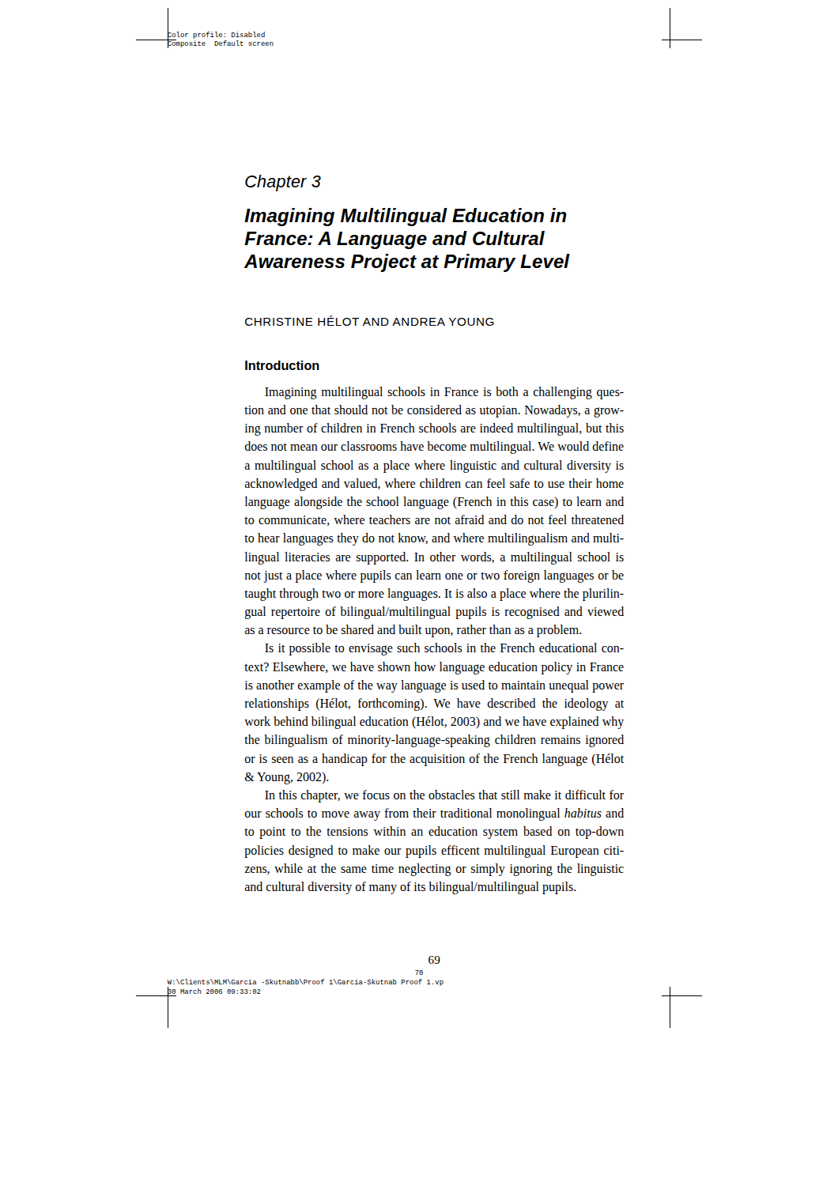Color profile: Disabled Composite Default screen
Chapter 3
Imagining Multilingual Education in France: A Language and Cultural Awareness Project at Primary Level
CHRISTINE HÉLOT AND ANDREA YOUNG
Introduction
Imagining multilingual schools in France is both a challenging question and one that should not be considered as utopian. Nowadays, a growing number of children in French schools are indeed multilingual, but this does not mean our classrooms have become multilingual. We would define a multilingual school as a place where linguistic and cultural diversity is acknowledged and valued, where children can feel safe to use their home language alongside the school language (French in this case) to learn and to communicate, where teachers are not afraid and do not feel threatened to hear languages they do not know, and where multilingualism and multilingual literacies are supported. In other words, a multilingual school is not just a place where pupils can learn one or two foreign languages or be taught through two or more languages. It is also a place where the plurilingual repertoire of bilingual/multilingual pupils is recognised and viewed as a resource to be shared and built upon, rather than as a problem.
Is it possible to envisage such schools in the French educational context? Elsewhere, we have shown how language education policy in France is another example of the way language is used to maintain unequal power relationships (Hélot, forthcoming). We have described the ideology at work behind bilingual education (Hélot, 2003) and we have explained why the bilingualism of minority-language-speaking children remains ignored or is seen as a handicap for the acquisition of the French language (Hélot & Young, 2002).
In this chapter, we focus on the obstacles that still make it difficult for our schools to move away from their traditional monolingual habitus and to point to the tensions within an education system based on top-down policies designed to make our pupils efficent multilingual European citizens, while at the same time neglecting or simply ignoring the linguistic and cultural diversity of many of its bilingual/multilingual pupils.
69
70
W:\Clients\MLM\Garcia -Skutnabb\Proof 1\Garcia-Skutnab Proof 1.vp 30 March 2006 09:33:02